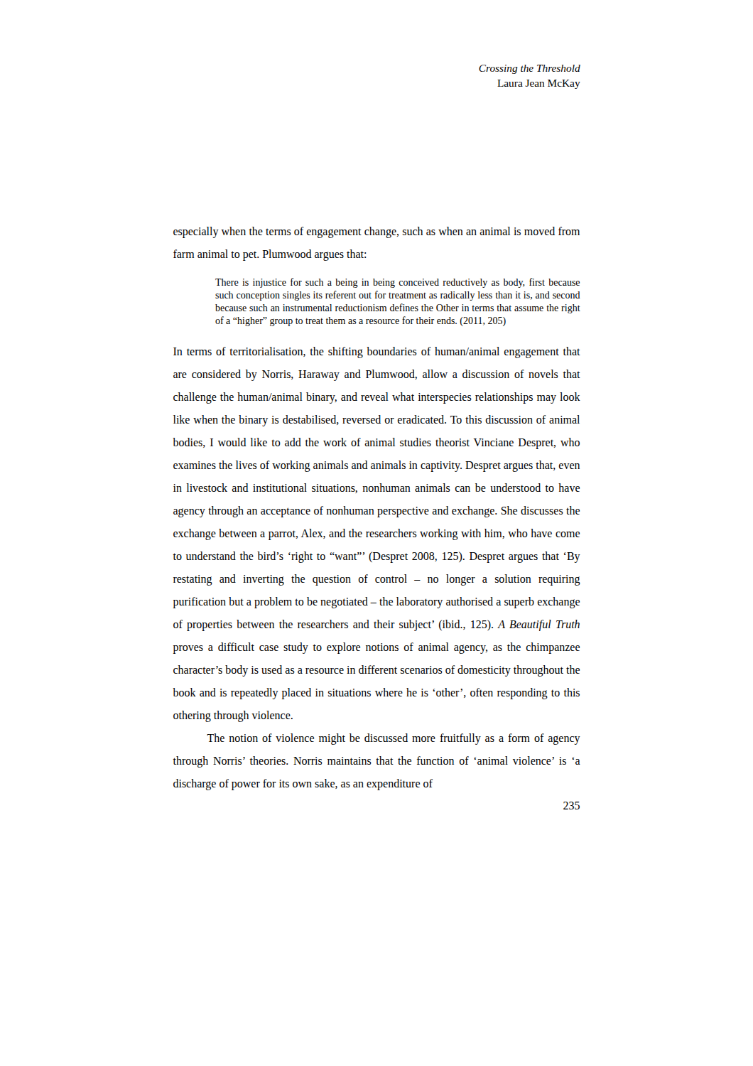Crossing the Threshold
Laura Jean McKay
especially when the terms of engagement change, such as when an animal is moved from farm animal to pet. Plumwood argues that:
There is injustice for such a being in being conceived reductively as body, first because such conception singles its referent out for treatment as radically less than it is, and second because such an instrumental reductionism defines the Other in terms that assume the right of a “higher” group to treat them as a resource for their ends. (2011, 205)
In terms of territorialisation, the shifting boundaries of human/animal engagement that are considered by Norris, Haraway and Plumwood, allow a discussion of novels that challenge the human/animal binary, and reveal what interspecies relationships may look like when the binary is destabilised, reversed or eradicated. To this discussion of animal bodies, I would like to add the work of animal studies theorist Vinciane Despret, who examines the lives of working animals and animals in captivity. Despret argues that, even in livestock and institutional situations, nonhuman animals can be understood to have agency through an acceptance of nonhuman perspective and exchange. She discusses the exchange between a parrot, Alex, and the researchers working with him, who have come to understand the bird’s ‘right to “want”’ (Despret 2008, 125). Despret argues that ‘By restating and inverting the question of control – no longer a solution requiring purification but a problem to be negotiated – the laboratory authorised a superb exchange of properties between the researchers and their subject’ (ibid., 125). A Beautiful Truth proves a difficult case study to explore notions of animal agency, as the chimpanzee character’s body is used as a resource in different scenarios of domesticity throughout the book and is repeatedly placed in situations where he is ‘other’, often responding to this othering through violence.
The notion of violence might be discussed more fruitfully as a form of agency through Norris’ theories. Norris maintains that the function of ‘animal violence’ is ‘a discharge of power for its own sake, as an expenditure of
235